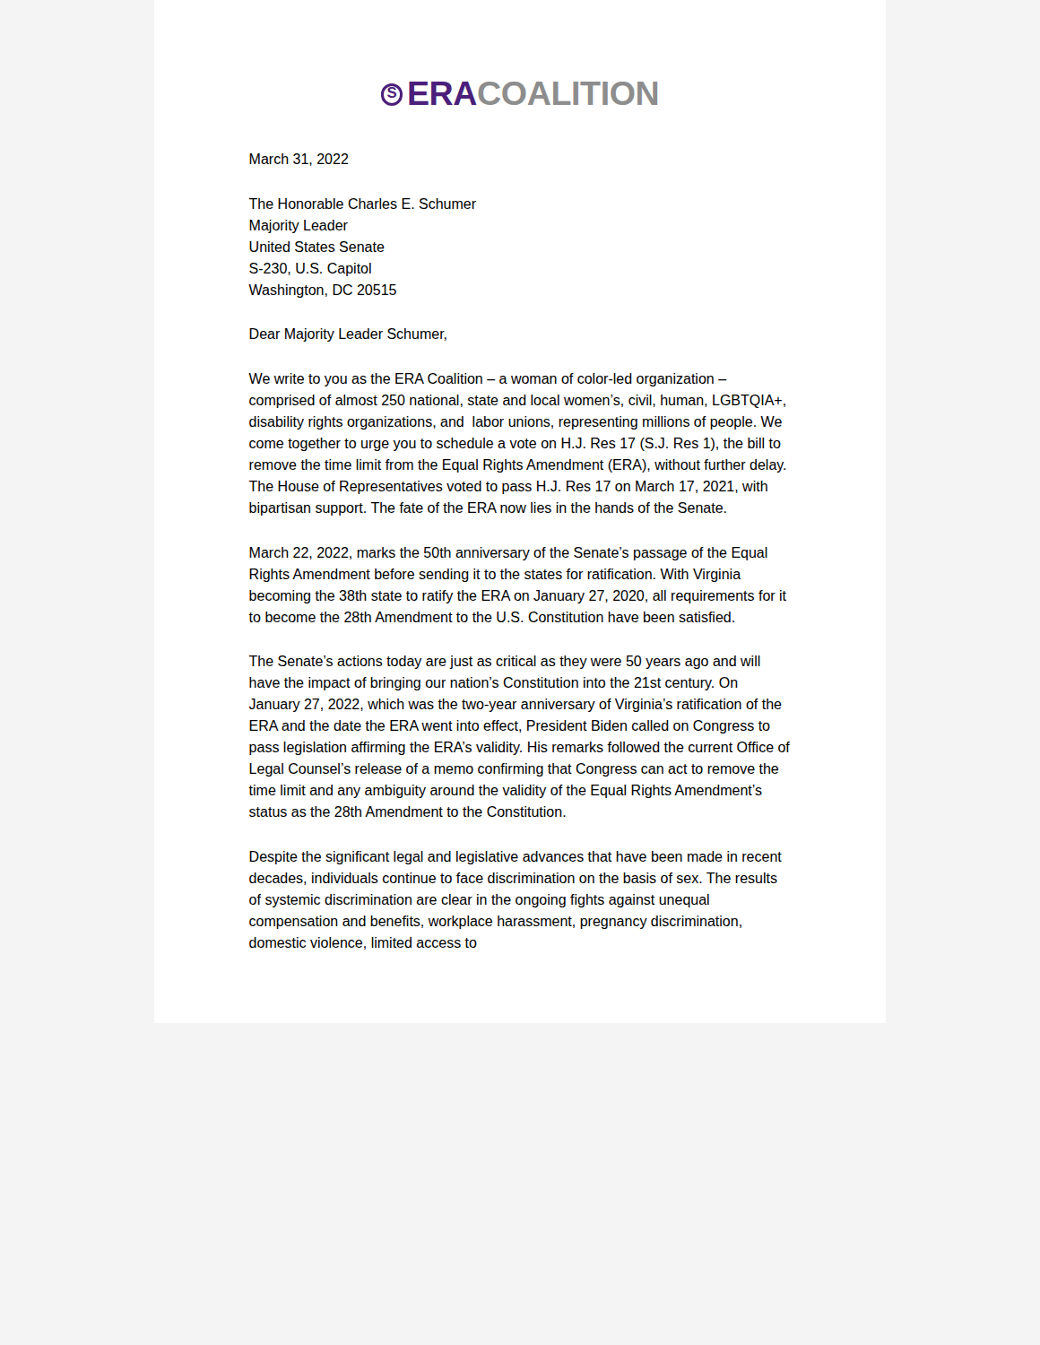ERA COALITION
March 31, 2022
The Honorable Charles E. Schumer
Majority Leader
United States Senate
S-230, U.S. Capitol
Washington, DC 20515
Dear Majority Leader Schumer,
We write to you as the ERA Coalition – a woman of color-led organization – comprised of almost 250 national, state and local women’s, civil, human, LGBTQIA+, disability rights organizations, and labor unions, representing millions of people. We come together to urge you to schedule a vote on H.J. Res 17 (S.J. Res 1), the bill to remove the time limit from the Equal Rights Amendment (ERA), without further delay. The House of Representatives voted to pass H.J. Res 17 on March 17, 2021, with bipartisan support. The fate of the ERA now lies in the hands of the Senate.
March 22, 2022, marks the 50th anniversary of the Senate’s passage of the Equal Rights Amendment before sending it to the states for ratification. With Virginia becoming the 38th state to ratify the ERA on January 27, 2020, all requirements for it to become the 28th Amendment to the U.S. Constitution have been satisfied.
The Senate’s actions today are just as critical as they were 50 years ago and will have the impact of bringing our nation’s Constitution into the 21st century. On January 27, 2022, which was the two-year anniversary of Virginia’s ratification of the ERA and the date the ERA went into effect, President Biden called on Congress to pass legislation affirming the ERA’s validity. His remarks followed the current Office of Legal Counsel’s release of a memo confirming that Congress can act to remove the time limit and any ambiguity around the validity of the Equal Rights Amendment’s status as the 28th Amendment to the Constitution.
Despite the significant legal and legislative advances that have been made in recent decades, individuals continue to face discrimination on the basis of sex. The results of systemic discrimination are clear in the ongoing fights against unequal compensation and benefits, workplace harassment, pregnancy discrimination, domestic violence, limited access to